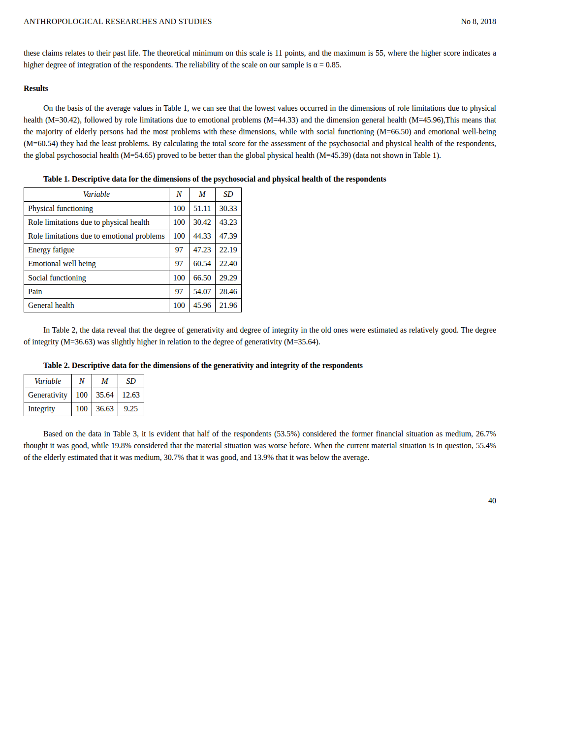ANTHROPOLOGICAL RESEARCHES AND STUDIES No 8, 2018
these claims relates to their past life. The theoretical minimum on this scale is 11 points, and the maximum is 55, where the higher score indicates a higher degree of integration of the respondents. The reliability of the scale on our sample is α = 0.85.
Results
On the basis of the average values in Table 1, we can see that the lowest values occurred in the dimensions of role limitations due to physical health (M=30.42), followed by role limitations due to emotional problems (M=44.33) and the dimension general health (M=45.96),This means that the majority of elderly persons had the most problems with these dimensions, while with social functioning (M=66.50) and emotional well-being (M=60.54) they had the least problems. By calculating the total score for the assessment of the psychosocial and physical health of the respondents, the global psychosocial health (M=54.65) proved to be better than the global physical health (M=45.39) (data not shown in Table 1).
Table 1. Descriptive data for the dimensions of the psychosocial and physical health of the respondents
| Variable | N | M | SD |
| --- | --- | --- | --- |
| Physical functioning | 100 | 51.11 | 30.33 |
| Role limitations due to physical health | 100 | 30.42 | 43.23 |
| Role limitations due to emotional problems | 100 | 44.33 | 47.39 |
| Energy fatigue | 97 | 47.23 | 22.19 |
| Emotional well being | 97 | 60.54 | 22.40 |
| Social functioning | 100 | 66.50 | 29.29 |
| Pain | 97 | 54.07 | 28.46 |
| General health | 100 | 45.96 | 21.96 |
In Table 2, the data reveal that the degree of generativity and degree of integrity in the old ones were estimated as relatively good. The degree of integrity (M=36.63) was slightly higher in relation to the degree of generativity (M=35.64).
Table 2. Descriptive data for the dimensions of the generativity and integrity of the respondents
| Variable | N | M | SD |
| --- | --- | --- | --- |
| Generativity | 100 | 35.64 | 12.63 |
| Integrity | 100 | 36.63 | 9.25 |
Based on the data in Table 3, it is evident that half of the respondents (53.5%) considered the former financial situation as medium, 26.7% thought it was good, while 19.8% considered that the material situation was worse before. When the current material situation is in question, 55.4% of the elderly estimated that it was medium, 30.7% that it was good, and 13.9% that it was below the average.
40